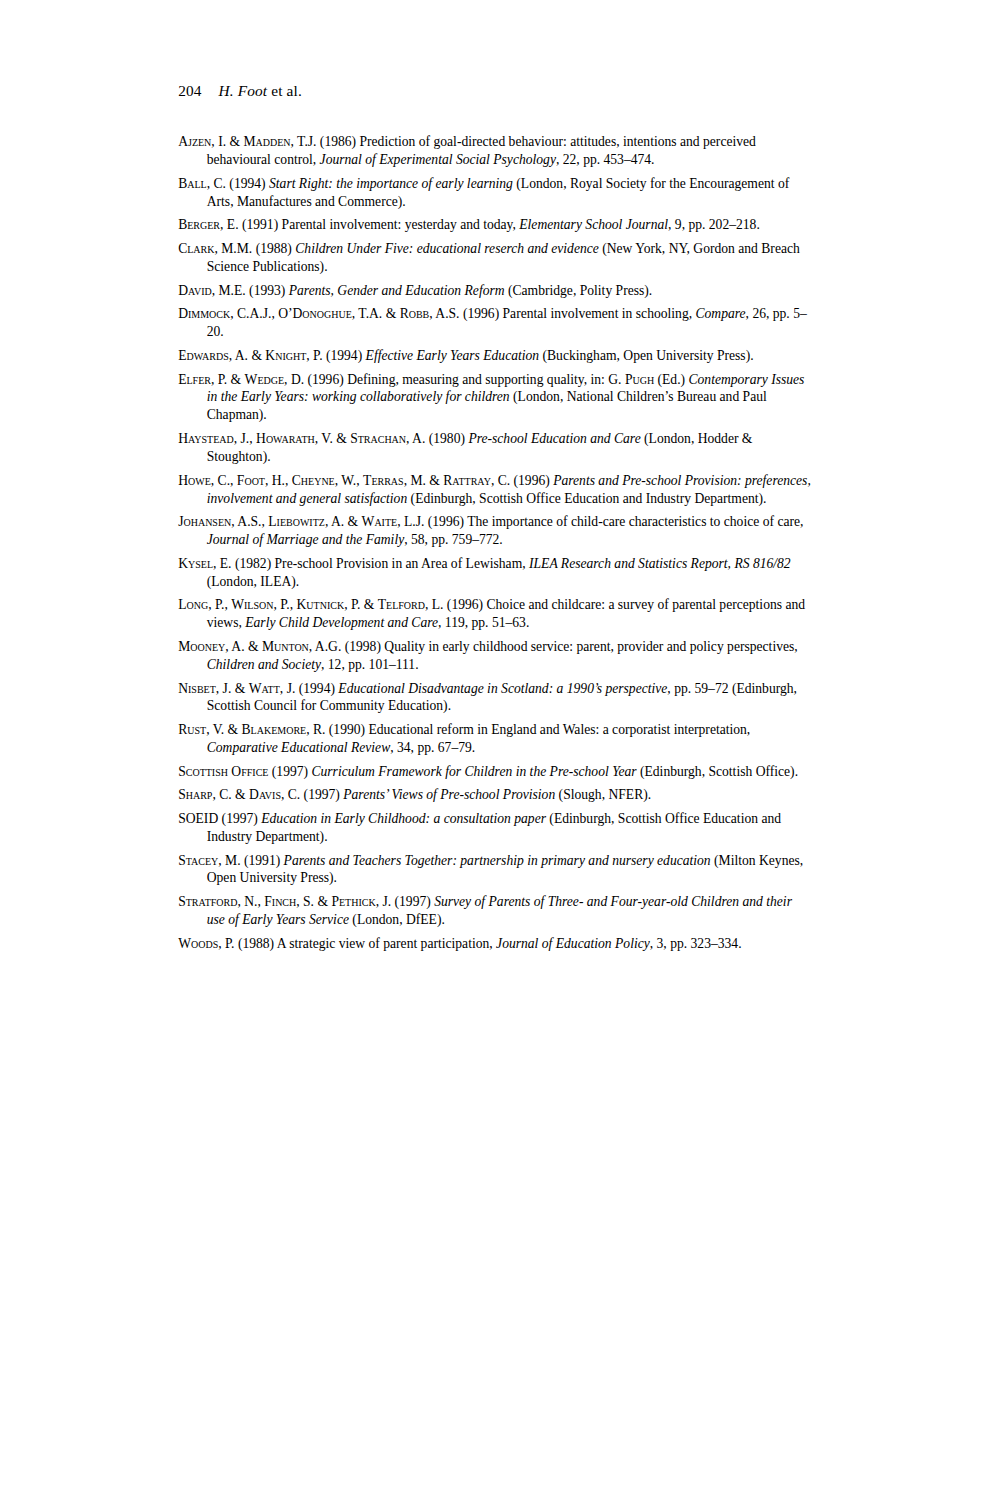204 H. Foot et al.
Ajzen, I. & Madden, T.J. (1986) Prediction of goal-directed behaviour: attitudes, intentions and perceived behavioural control, Journal of Experimental Social Psychology, 22, pp. 453–474.
Ball, C. (1994) Start Right: the importance of early learning (London, Royal Society for the Encouragement of Arts, Manufactures and Commerce).
Berger, E. (1991) Parental involvement: yesterday and today, Elementary School Journal, 9, pp. 202–218.
Clark, M.M. (1988) Children Under Five: educational reserch and evidence (New York, NY, Gordon and Breach Science Publications).
David, M.E. (1993) Parents, Gender and Education Reform (Cambridge, Polity Press).
Dimmock, C.A.J., O’Donoghue, T.A. & Robb, A.S. (1996) Parental involvement in schooling, Compare, 26, pp. 5–20.
Edwards, A. & Knight, P. (1994) Effective Early Years Education (Buckingham, Open University Press).
Elfer, P. & Wedge, D. (1996) Defining, measuring and supporting quality, in: G. Pugh (Ed.) Contemporary Issues in the Early Years: working collaboratively for children (London, National Children’s Bureau and Paul Chapman).
Haystead, J., Howarath, V. & Strachan, A. (1980) Pre-school Education and Care (London, Hodder & Stoughton).
Howe, C., Foot, H., Cheyne, W., Terras, M. & Rattray, C. (1996) Parents and Pre-school Provision: preferences, involvement and general satisfaction (Edinburgh, Scottish Office Education and Industry Department).
Johansen, A.S., Liebowitz, A. & Waite, L.J. (1996) The importance of child-care characteristics to choice of care, Journal of Marriage and the Family, 58, pp. 759–772.
Kysel, E. (1982) Pre-school Provision in an Area of Lewisham, ILEA Research and Statistics Report, RS 816/82 (London, ILEA).
Long, P., Wilson, P., Kutnick, P. & Telford, L. (1996) Choice and childcare: a survey of parental perceptions and views, Early Child Development and Care, 119, pp. 51–63.
Mooney, A. & Munton, A.G. (1998) Quality in early childhood service: parent, provider and policy perspectives, Children and Society, 12, pp. 101–111.
Nisbet, J. & Watt, J. (1994) Educational Disadvantage in Scotland: a 1990’s perspective, pp. 59–72 (Edinburgh, Scottish Council for Community Education).
Rust, V. & Blakemore, R. (1990) Educational reform in England and Wales: a corporatist interpretation, Comparative Educational Review, 34, pp. 67–79.
Scottish Office (1997) Curriculum Framework for Children in the Pre-school Year (Edinburgh, Scottish Office).
Sharp, C. & Davis, C. (1997) Parents’ Views of Pre-school Provision (Slough, NFER).
SOEID (1997) Education in Early Childhood: a consultation paper (Edinburgh, Scottish Office Education and Industry Department).
Stacey, M. (1991) Parents and Teachers Together: partnership in primary and nursery education (Milton Keynes, Open University Press).
Stratford, N., Finch, S. & Pethick, J. (1997) Survey of Parents of Three- and Four-year-old Children and their use of Early Years Service (London, DfEE).
Woods, P. (1988) A strategic view of parent participation, Journal of Education Policy, 3, pp. 323–334.